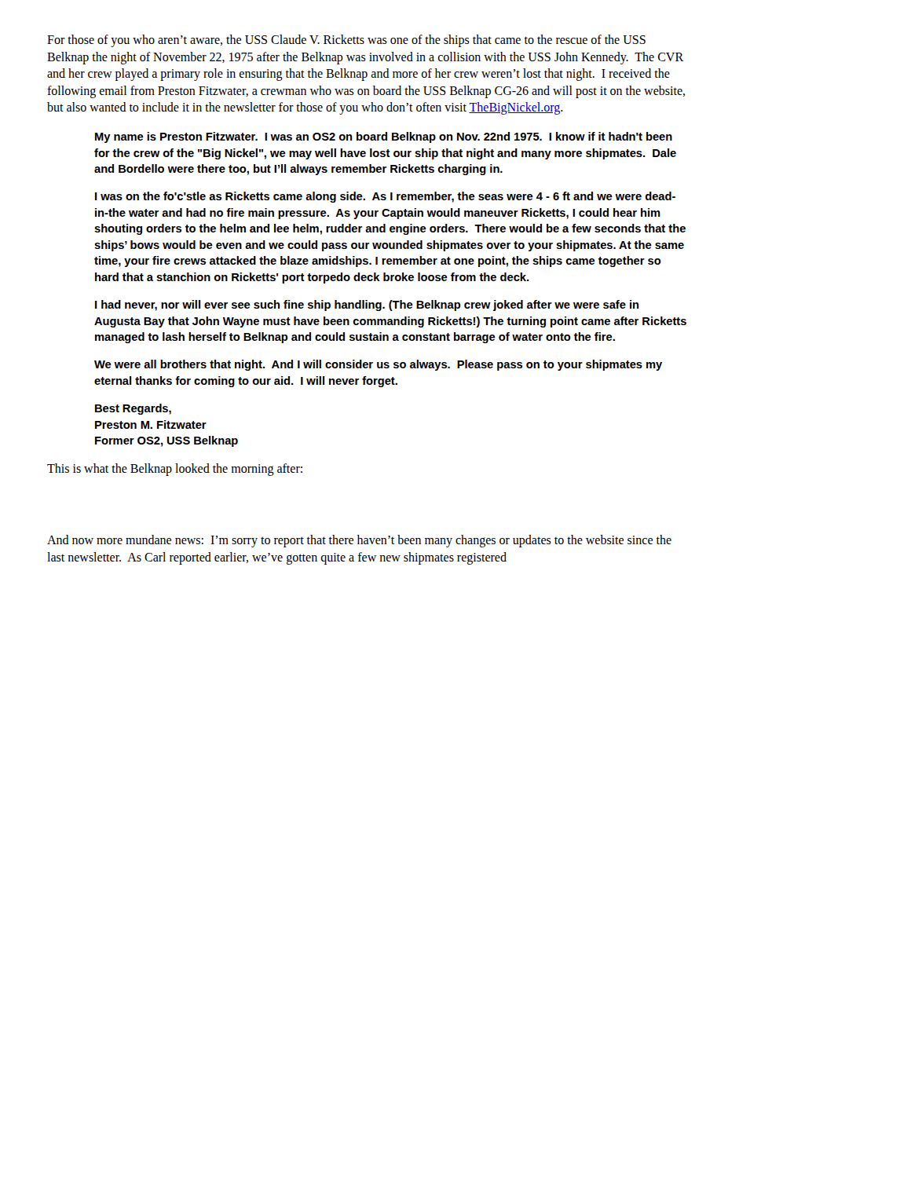For those of you who aren’t aware, the USS Claude V. Ricketts was one of the ships that came to the rescue of the USS Belknap the night of November 22, 1975 after the Belknap was involved in a collision with the USS John Kennedy. The CVR and her crew played a primary role in ensuring that the Belknap and more of her crew weren’t lost that night. I received the following email from Preston Fitzwater, a crewman who was on board the USS Belknap CG-26 and will post it on the website, but also wanted to include it in the newsletter for those of you who don’t often visit TheBigNickel.org.
My name is Preston Fitzwater. I was an OS2 on board Belknap on Nov. 22nd 1975. I know if it hadn't been for the crew of the "Big Nickel", we may well have lost our ship that night and many more shipmates. Dale and Bordello were there too, but I’ll always remember Ricketts charging in.
I was on the fo'c'stle as Ricketts came along side. As I remember, the seas were 4 - 6 ft and we were dead-in-the water and had no fire main pressure. As your Captain would maneuver Ricketts, I could hear him shouting orders to the helm and lee helm, rudder and engine orders. There would be a few seconds that the ships’ bows would be even and we could pass our wounded shipmates over to your shipmates. At the same time, your fire crews attacked the blaze amidships. I remember at one point, the ships came together so hard that a stanchion on Ricketts' port torpedo deck broke loose from the deck.
I had never, nor will ever see such fine ship handling. (The Belknap crew joked after we were safe in Augusta Bay that John Wayne must have been commanding Ricketts!) The turning point came after Ricketts managed to lash herself to Belknap and could sustain a constant barrage of water onto the fire.
We were all brothers that night. And I will consider us so always. Please pass on to your shipmates my eternal thanks for coming to our aid. I will never forget.
Best Regards,
Preston M. Fitzwater
Former OS2, USS Belknap
This is what the Belknap looked the morning after:
And now more mundane news: I’m sorry to report that there haven’t been many changes or updates to the website since the last newsletter. As Carl reported earlier, we’ve gotten quite a few new shipmates registered